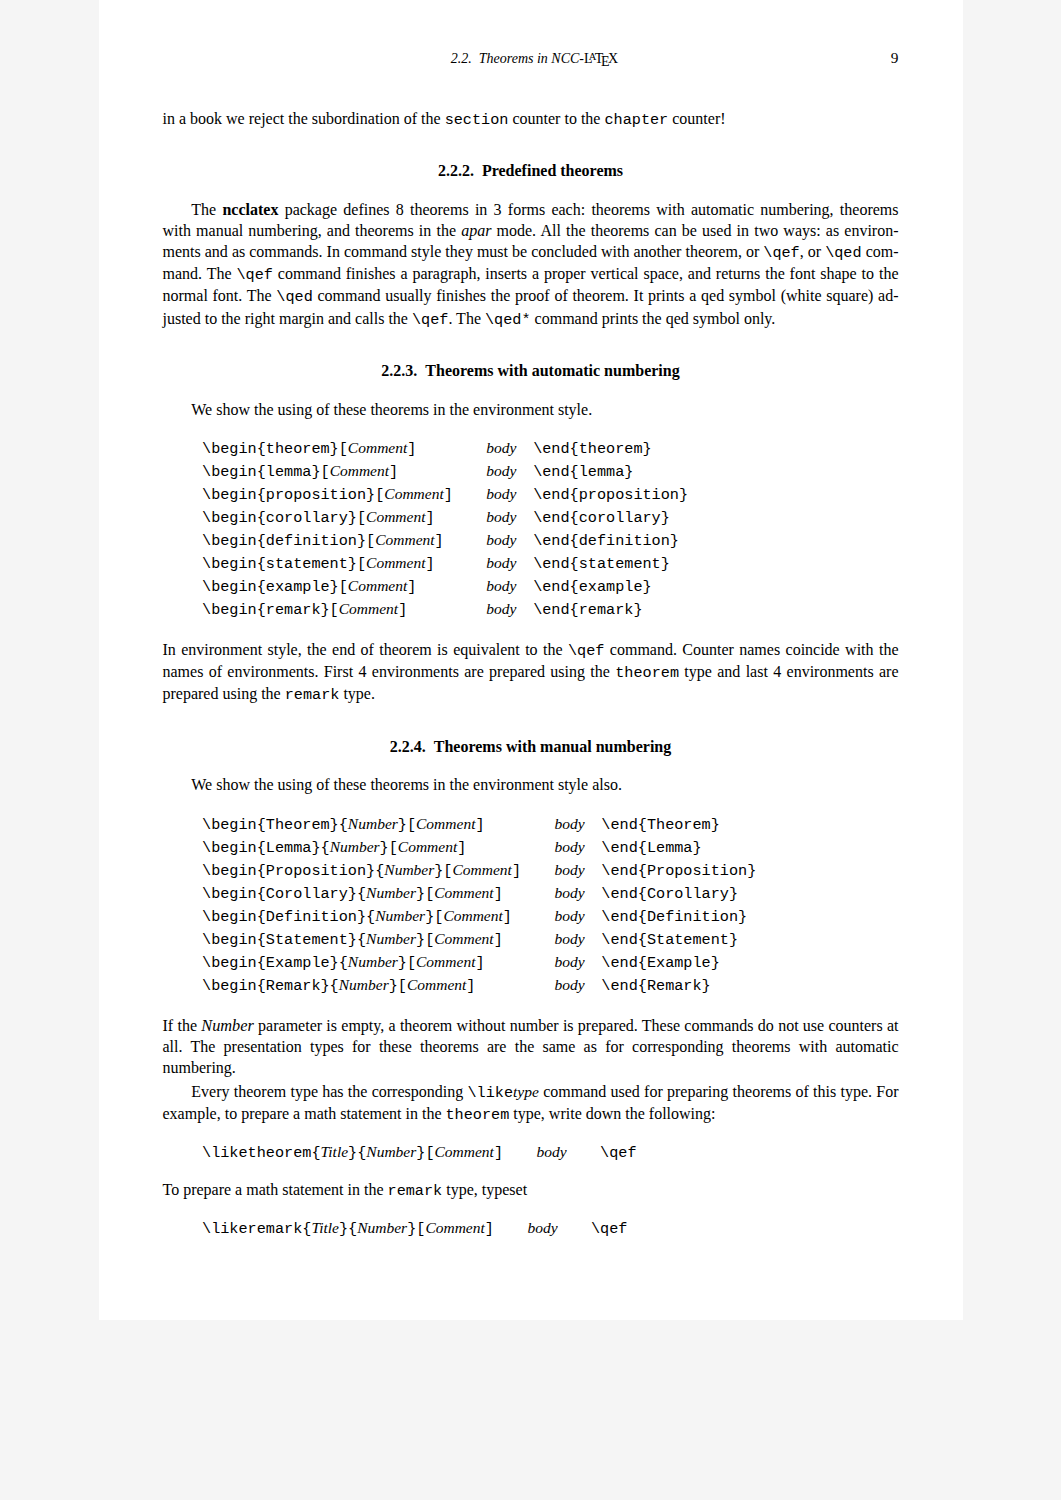2.2. Theorems in NCC-LaTEX 9
in a book we reject the subordination of the section counter to the chapter counter!
2.2.2. Predefined theorems
The ncclatex package defines 8 theorems in 3 forms each: theorems with automatic numbering, theorems with manual numbering, and theorems in the apar mode. All the theorems can be used in two ways: as environments and as commands. In command style they must be concluded with another theorem, or \qef, or \qed command. The \qef command finishes a paragraph, inserts a proper vertical space, and returns the font shape to the normal font. The \qed command usually finishes the proof of theorem. It prints a qed symbol (white square) adjusted to the right margin and calls the \qef. The \qed* command prints the qed symbol only.
2.2.3. Theorems with automatic numbering
We show the using of these theorems in the environment style.
| \begin{theorem}[ Comment ] | body | \end{theorem} |
| \begin{lemma}[ Comment ] | body | \end{lemma} |
| \begin{proposition}[ Comment ] | body | \end{proposition} |
| \begin{corollary}[ Comment ] | body | \end{corollary} |
| \begin{definition}[ Comment ] | body | \end{definition} |
| \begin{statement}[ Comment ] | body | \end{statement} |
| \begin{example}[ Comment ] | body | \end{example} |
| \begin{remark}[ Comment ] | body | \end{remark} |
In environment style, the end of theorem is equivalent to the \qef command. Counter names coincide with the names of environments. First 4 environments are prepared using the theorem type and last 4 environments are prepared using the remark type.
2.2.4. Theorems with manual numbering
We show the using of these theorems in the environment style also.
| \begin{Theorem}{ Number }[ Comment ] | body | \end{Theorem} |
| \begin{Lemma}{ Number }[ Comment ] | body | \end{Lemma} |
| \begin{Proposition}{ Number }[ Comment ] | body | \end{Proposition} |
| \begin{Corollary}{ Number }[ Comment ] | body | \end{Corollary} |
| \begin{Definition}{ Number }[ Comment ] | body | \end{Definition} |
| \begin{Statement}{ Number }[ Comment ] | body | \end{Statement} |
| \begin{Example}{ Number }[ Comment ] | body | \end{Example} |
| \begin{Remark}{ Number }[ Comment ] | body | \end{Remark} |
If the Number parameter is empty, a theorem without number is prepared. These commands do not use counters at all. The presentation types for these theorems are the same as for corresponding theorems with automatic numbering.
Every theorem type has the corresponding \liketype command used for preparing theorems of this type. For example, to prepare a math statement in the theorem type, write down the following:
\liketheorem{Title}{Number}[Comment] body \qef
To prepare a math statement in the remark type, typeset
\likeremark{Title}{Number}[Comment] body \qef